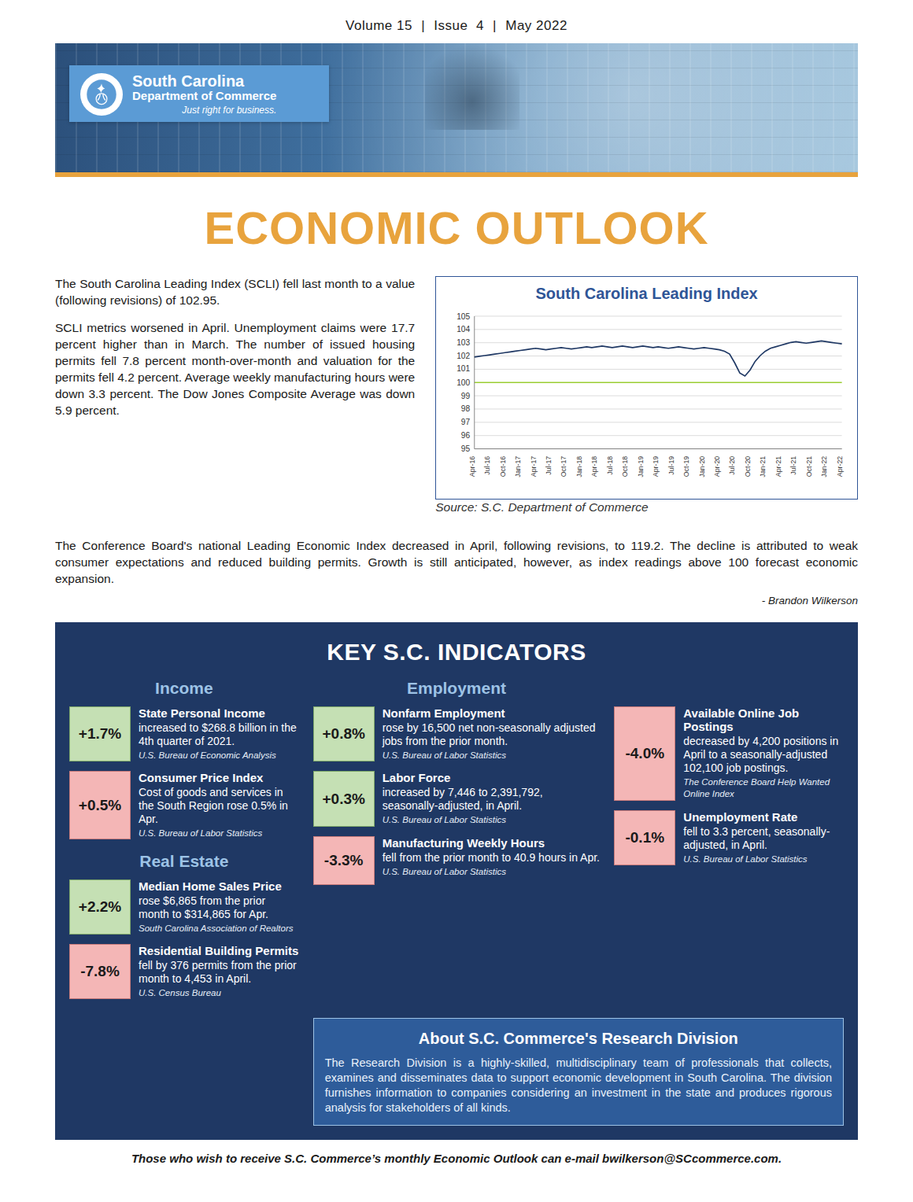Volume 15 | Issue 4 | May 2022
South Carolina
Department of Commerce
Just right for business.
ECONOMIC OUTLOOK
The South Carolina Leading Index (SCLI) fell last month to a value (following revisions) of 102.95.
SCLI metrics worsened in April. Unemployment claims were 17.7 percent higher than in March. The number of issued housing permits fell 7.8 percent month-over-month and valuation for the permits fell 4.2 percent. Average weekly manufacturing hours were down 3.3 percent. The Dow Jones Composite Average was down 5.9 percent.
South Carolina Leading Index
105 104 103 102 101 100 99 98 97 96 95 Apr-16 Jul-16 Oct-16 Jan-17 Apr-17 Jul-17 Oct-17 Jan-18 Apr-18 Jul-18 Oct-18 Jan-19 Apr-19 Jul-19 Oct-19 Jan-20 Apr-20 Jul-20 Oct-20 Jan-21 Apr-21 Jul-21 Oct-21 Jan-22 Apr-22
Source: S.C. Department of Commerce
The Conference Board's national Leading Economic Index decreased in April, following revisions, to 119.2. The decline is attributed to weak consumer expectations and reduced building permits. Growth is still anticipated, however, as index readings above 100 forecast economic expansion.
- Brandon Wilkerson
KEY S.C. INDICATORS
Income
+1.7%
State Personal Income
increased to $268.8 billion in the 4th quarter of 2021.
U.S. Bureau of Economic Analysis
+0.5%
Consumer Price Index
Cost of goods and services in the South Region rose 0.5% in Apr.
U.S. Bureau of Labor Statistics
Real Estate
+2.2%
Median Home Sales Price
rose $6,865 from the prior month to $314,865 for Apr.
South Carolina Association of Realtors
-7.8%
Residential Building Permits
fell by 376 permits from the prior month to 4,453 in April.
U.S. Census Bureau
Employment
+0.8%
Nonfarm Employment
rose by 16,500 net non-seasonally adjusted jobs from the prior month.
U.S. Bureau of Labor Statistics
+0.3%
Labor Force
increased by 7,446 to 2,391,792, seasonally-adjusted, in April.
U.S. Bureau of Labor Statistics
-3.3%
Manufacturing Weekly Hours
fell from the prior month to 40.9 hours in Apr.
U.S. Bureau of Labor Statistics
Employment
-4.0%
Available Online Job Postings
decreased by 4,200 positions in April to a seasonally-adjusted 102,100 job postings.
The Conference Board Help Wanted Online Index
-0.1%
Unemployment Rate
fell to 3.3 percent, seasonally-adjusted, in April.
U.S. Bureau of Labor Statistics
About S.C. Commerce's Research Division
The Research Division is a highly-skilled, multidisciplinary team of professionals that collects, examines and disseminates data to support economic development in South Carolina. The division furnishes information to companies considering an investment in the state and produces rigorous analysis for stakeholders of all kinds.
Those who wish to receive S.C. Commerce’s monthly Economic Outlook can e-mail bwilkerson@SCcommerce.com.